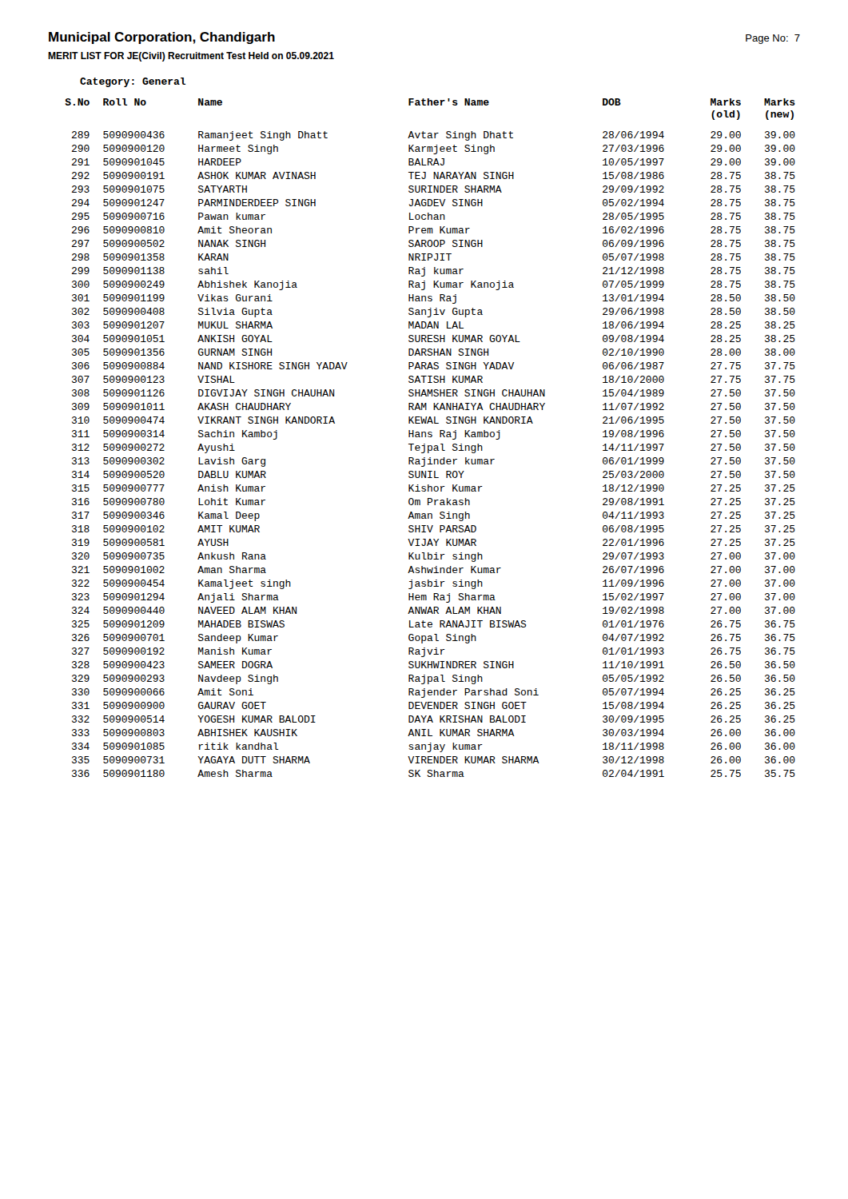Page No: 7
Municipal Corporation, Chandigarh
MERIT LIST FOR JE(Civil) Recruitment Test Held on 05.09.2021
Category: General
| S.No | Roll No | Name | Father's Name | DOB | Marks (old) | Marks (new) |
| --- | --- | --- | --- | --- | --- | --- |
| 289 | 5090900436 | Ramanjeet Singh Dhatt | Avtar Singh Dhatt | 28/06/1994 | 29.00 | 39.00 |
| 290 | 5090900120 | Harmeet Singh | Karmjeet Singh | 27/03/1996 | 29.00 | 39.00 |
| 291 | 5090901045 | HARDEEP | BALRAJ | 10/05/1997 | 29.00 | 39.00 |
| 292 | 5090900191 | ASHOK KUMAR AVINASH | TEJ NARAYAN SINGH | 15/08/1986 | 28.75 | 38.75 |
| 293 | 5090901075 | SATYARTH | SURINDER SHARMA | 29/09/1992 | 28.75 | 38.75 |
| 294 | 5090901247 | PARMINDERDEEP SINGH | JAGDEV SINGH | 05/02/1994 | 28.75 | 38.75 |
| 295 | 5090900716 | Pawan kumar | Lochan | 28/05/1995 | 28.75 | 38.75 |
| 296 | 5090900810 | Amit Sheoran | Prem Kumar | 16/02/1996 | 28.75 | 38.75 |
| 297 | 5090900502 | NANAK SINGH | SAROOP SINGH | 06/09/1996 | 28.75 | 38.75 |
| 298 | 5090901358 | KARAN | NRIPJIT | 05/07/1998 | 28.75 | 38.75 |
| 299 | 5090901138 | sahil | Raj kumar | 21/12/1998 | 28.75 | 38.75 |
| 300 | 5090900249 | Abhishek Kanojia | Raj Kumar Kanojia | 07/05/1999 | 28.75 | 38.75 |
| 301 | 5090901199 | Vikas Gurani | Hans Raj | 13/01/1994 | 28.50 | 38.50 |
| 302 | 5090900408 | Silvia Gupta | Sanjiv Gupta | 29/06/1998 | 28.50 | 38.50 |
| 303 | 5090901207 | MUKUL SHARMA | MADAN LAL | 18/06/1994 | 28.25 | 38.25 |
| 304 | 5090901051 | ANKISH GOYAL | SURESH KUMAR GOYAL | 09/08/1994 | 28.25 | 38.25 |
| 305 | 5090901356 | GURNAM SINGH | DARSHAN SINGH | 02/10/1990 | 28.00 | 38.00 |
| 306 | 5090900884 | NAND KISHORE SINGH YADAV | PARAS SINGH YADAV | 06/06/1987 | 27.75 | 37.75 |
| 307 | 5090900123 | VISHAL | SATISH KUMAR | 18/10/2000 | 27.75 | 37.75 |
| 308 | 5090901126 | DIGVIJAY SINGH CHAUHAN | SHAMSHER SINGH CHAUHAN | 15/04/1989 | 27.50 | 37.50 |
| 309 | 5090901011 | AKASH CHAUDHARY | RAM KANHAIYA CHAUDHARY | 11/07/1992 | 27.50 | 37.50 |
| 310 | 5090900474 | VIKRANT SINGH KANDORIA | KEWAL SINGH KANDORIA | 21/06/1995 | 27.50 | 37.50 |
| 311 | 5090900314 | Sachin Kamboj | Hans Raj Kamboj | 19/08/1996 | 27.50 | 37.50 |
| 312 | 5090900272 | Ayushi | Tejpal Singh | 14/11/1997 | 27.50 | 37.50 |
| 313 | 5090900302 | Lavish Garg | Rajinder kumar | 06/01/1999 | 27.50 | 37.50 |
| 314 | 5090900520 | DABLU KUMAR | SUNIL ROY | 25/03/2000 | 27.50 | 37.50 |
| 315 | 5090900777 | Anish Kumar | Kishor Kumar | 18/12/1990 | 27.25 | 37.25 |
| 316 | 5090900780 | Lohit Kumar | Om Prakash | 29/08/1991 | 27.25 | 37.25 |
| 317 | 5090900346 | Kamal Deep | Aman Singh | 04/11/1993 | 27.25 | 37.25 |
| 318 | 5090900102 | AMIT KUMAR | SHIV PARSAD | 06/08/1995 | 27.25 | 37.25 |
| 319 | 5090900581 | AYUSH | VIJAY KUMAR | 22/01/1996 | 27.25 | 37.25 |
| 320 | 5090900735 | Ankush Rana | Kulbir singh | 29/07/1993 | 27.00 | 37.00 |
| 321 | 5090901002 | Aman Sharma | Ashwinder Kumar | 26/07/1996 | 27.00 | 37.00 |
| 322 | 5090900454 | Kamaljeet singh | jasbir singh | 11/09/1996 | 27.00 | 37.00 |
| 323 | 5090901294 | Anjali Sharma | Hem Raj Sharma | 15/02/1997 | 27.00 | 37.00 |
| 324 | 5090900440 | NAVEED ALAM KHAN | ANWAR ALAM KHAN | 19/02/1998 | 27.00 | 37.00 |
| 325 | 5090901209 | MAHADEB BISWAS | Late RANAJIT BISWAS | 01/01/1976 | 26.75 | 36.75 |
| 326 | 5090900701 | Sandeep Kumar | Gopal Singh | 04/07/1992 | 26.75 | 36.75 |
| 327 | 5090900192 | Manish Kumar | Rajvir | 01/01/1993 | 26.75 | 36.75 |
| 328 | 5090900423 | SAMEER DOGRA | SUKHWINDRER SINGH | 11/10/1991 | 26.50 | 36.50 |
| 329 | 5090900293 | Navdeep Singh | Rajpal Singh | 05/05/1992 | 26.50 | 36.50 |
| 330 | 5090900066 | Amit Soni | Rajender Parshad Soni | 05/07/1994 | 26.25 | 36.25 |
| 331 | 5090900900 | GAURAV GOET | DEVENDER SINGH GOET | 15/08/1994 | 26.25 | 36.25 |
| 332 | 5090900514 | YOGESH KUMAR BALODI | DAYA KRISHAN BALODI | 30/09/1995 | 26.25 | 36.25 |
| 333 | 5090900803 | ABHISHEK KAUSHIK | ANIL KUMAR SHARMA | 30/03/1994 | 26.00 | 36.00 |
| 334 | 5090901085 | ritik kandhal | sanjay kumar | 18/11/1998 | 26.00 | 36.00 |
| 335 | 5090900731 | YAGAYA DUTT SHARMA | VIRENDER KUMAR SHARMA | 30/12/1998 | 26.00 | 36.00 |
| 336 | 5090901180 | Amesh Sharma | SK Sharma | 02/04/1991 | 25.75 | 35.75 |